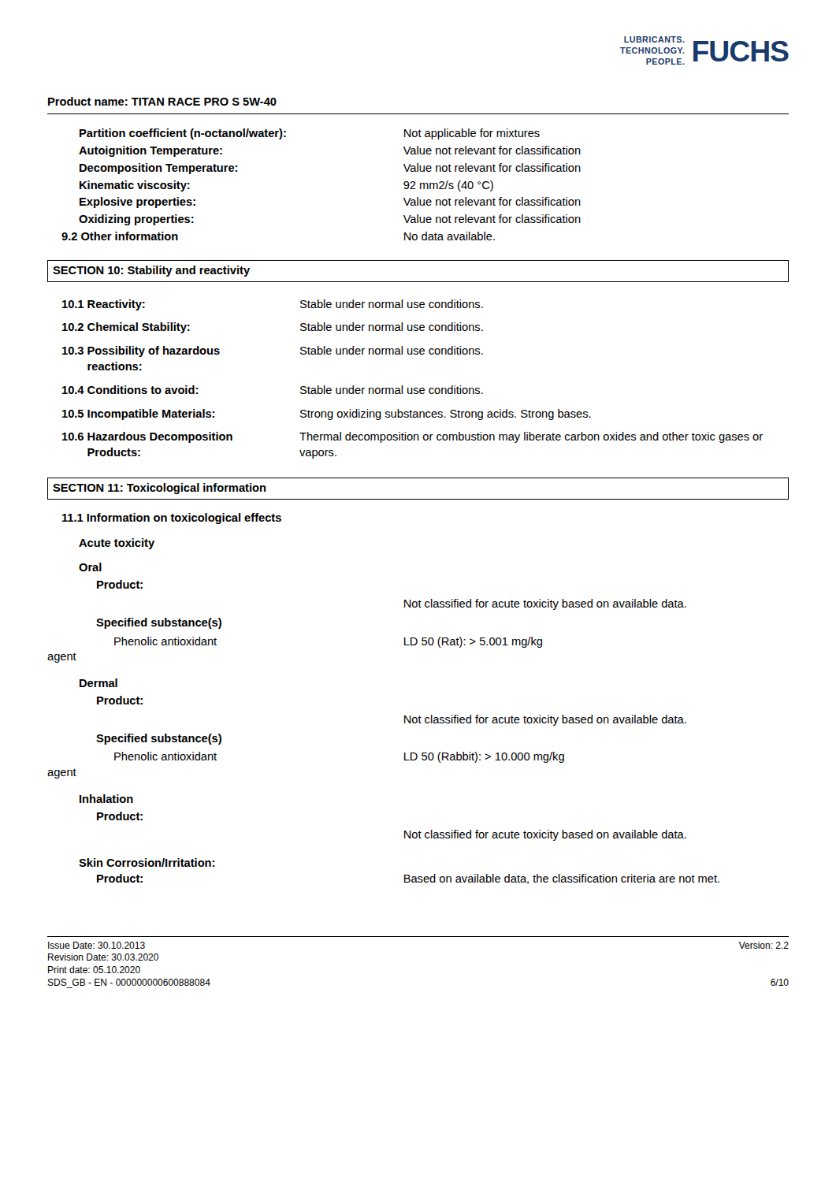LUBRICANTS.
TECHNOLOGY.
PEOPLE. FUCHS
Product name: TITAN RACE PRO S 5W-40
| Partition coefficient (n-octanol/water): | Not applicable for mixtures |
| Autoignition Temperature: | Value not relevant for classification |
| Decomposition Temperature: | Value not relevant for classification |
| Kinematic viscosity: | 92 mm2/s (40 °C) |
| Explosive properties: | Value not relevant for classification |
| Oxidizing properties: | Value not relevant for classification |
| 9.2 Other information | No data available. |
SECTION 10: Stability and reactivity
| 10.1 Reactivity: | Stable under normal use conditions. |
| 10.2 Chemical Stability: | Stable under normal use conditions. |
| 10.3 Possibility of hazardous reactions: | Stable under normal use conditions. |
| 10.4 Conditions to avoid: | Stable under normal use conditions. |
| 10.5 Incompatible Materials: | Strong oxidizing substances. Strong acids. Strong bases. |
| 10.6 Hazardous Decomposition Products: | Thermal decomposition or combustion may liberate carbon oxides and other toxic gases or vapors. |
SECTION 11: Toxicological information
11.1 Information on toxicological effects
Acute toxicity
Oral
| Product: | |
| | Not classified for acute toxicity based on available data. |
| Specified substance(s) | |
| Phenolic antioxidant agent | LD 50 (Rat): > 5.001 mg/kg |
Dermal
| Product: | |
| | Not classified for acute toxicity based on available data. |
| Specified substance(s) | |
| Phenolic antioxidant agent | LD 50 (Rabbit): > 10.000 mg/kg |
Inhalation
| Product: | |
| | Not classified for acute toxicity based on available data. |
| Skin Corrosion/Irritation: Product: | Based on available data, the classification criteria are not met. |
Issue Date: 30.10.2013
Revision Date: 30.03.2020
Print date: 05.10.2020
SDS_GB - EN - 000000000600888084
Version: 2.2
6/10